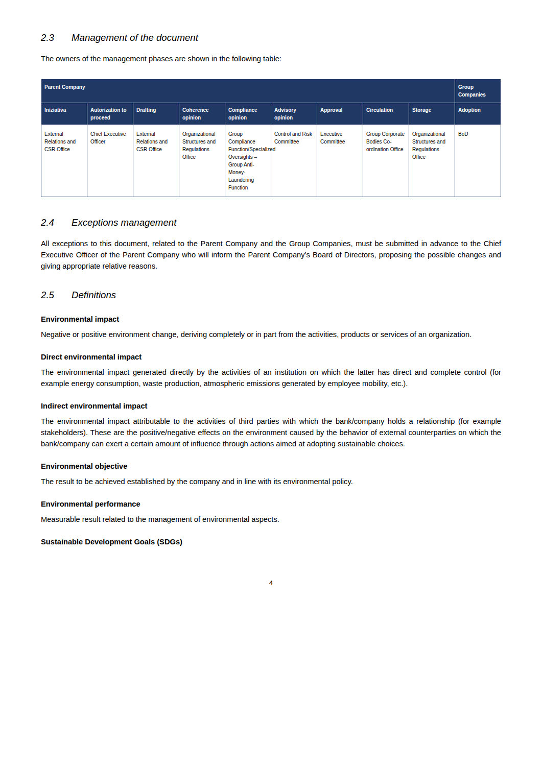2.3 Management of the document
The owners of the management phases are shown in the following table:
| Parent Company | Group Companies |
| --- | --- |
| Iniziativa | Autorization to proceed | Drafting | Coherence opinion | Compliance opinion | Advisory opinion | Approval | Circulation | Storage | Adoption |
| External Relations and CSR Office | Chief Executive Officer | External Relations and CSR Office | Organizational Structures and Regulations Office | Group Compliance Function/Specialized Oversights – Group Anti-Money-Laundering Function | Control and Risk Committee | Executive Committee | Group Corporate Bodies Co-ordination Office | Organizational Structures and Regulations Office | BoD |
2.4 Exceptions management
All exceptions to this document, related to the Parent Company and the Group Companies, must be submitted in advance to the Chief Executive Officer of the Parent Company who will inform the Parent Company’s Board of Directors, proposing the possible changes and giving appropriate relative reasons.
2.5 Definitions
Environmental impact
Negative or positive environment change, deriving completely or in part from the activities, products or services of an organization.
Direct environmental impact
The environmental impact generated directly by the activities of an institution on which the latter has direct and complete control (for example energy consumption, waste production, atmospheric emissions generated by employee mobility, etc.).
Indirect environmental impact
The environmental impact attributable to the activities of third parties with which the bank/company holds a relationship (for example stakeholders). These are the positive/negative effects on the environment caused by the behavior of external counterparties on which the bank/company can exert a certain amount of influence through actions aimed at adopting sustainable choices.
Environmental objective
The result to be achieved established by the company and in line with its environmental policy.
Environmental performance
Measurable result related to the management of environmental aspects.
Sustainable Development Goals (SDGs)
4